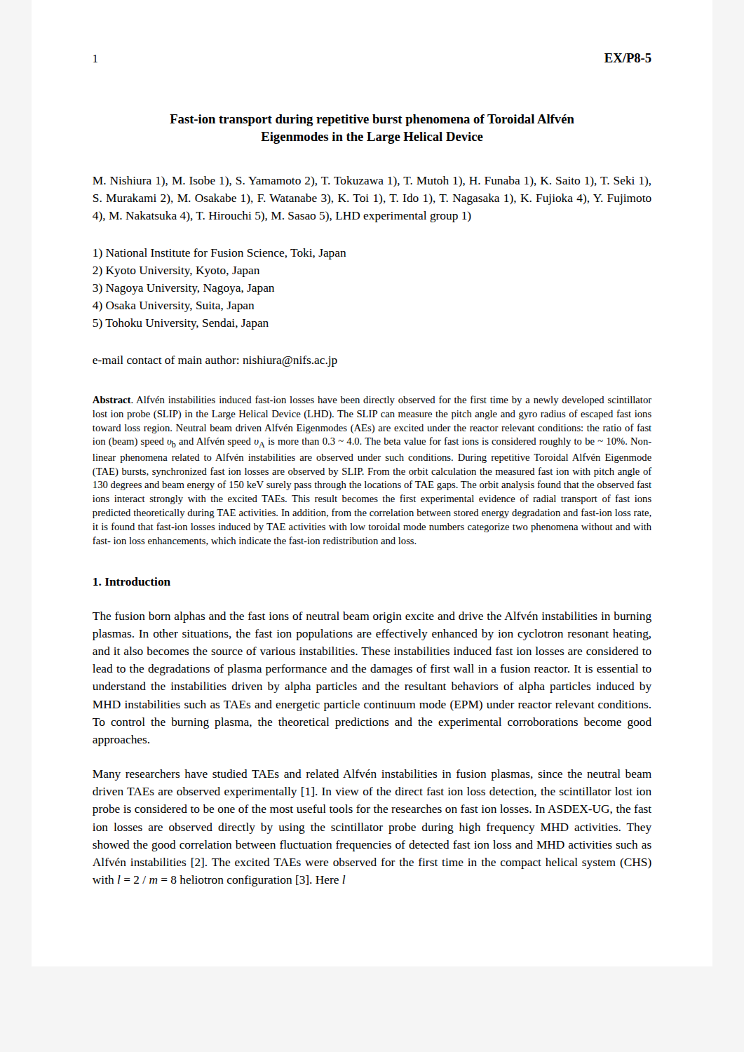1 EX/P8-5
Fast-ion transport during repetitive burst phenomena of Toroidal Alfvén
Eigenmodes in the Large Helical Device
M. Nishiura 1), M. Isobe 1), S. Yamamoto 2), T. Tokuzawa 1), T. Mutoh 1), H. Funaba 1), K. Saito 1), T. Seki 1), S. Murakami 2), M. Osakabe 1), F. Watanabe 3), K. Toi 1), T. Ido 1), T. Nagasaka 1), K. Fujioka 4), Y. Fujimoto 4), M. Nakatsuka 4), T. Hirouchi 5), M. Sasao 5), LHD experimental group 1)
1) National Institute for Fusion Science, Toki, Japan
2) Kyoto University, Kyoto, Japan
3) Nagoya University, Nagoya, Japan
4) Osaka University, Suita, Japan
5) Tohoku University, Sendai, Japan
e-mail contact of main author: nishiura@nifs.ac.jp
Abstract. Alfvén instabilities induced fast-ion losses have been directly observed for the first time by a newly developed scintillator lost ion probe (SLIP) in the Large Helical Device (LHD). The SLIP can measure the pitch angle and gyro radius of escaped fast ions toward loss region. Neutral beam driven Alfvén Eigenmodes (AEs) are excited under the reactor relevant conditions: the ratio of fast ion (beam) speed υb and Alfvén speed υA is more than 0.3 ~ 4.0. The beta value for fast ions is considered roughly to be ~ 10%. Non-linear phenomena related to Alfvén instabilities are observed under such conditions. During repetitive Toroidal Alfvén Eigenmode (TAE) bursts, synchronized fast ion losses are observed by SLIP. From the orbit calculation the measured fast ion with pitch angle of 130 degrees and beam energy of 150 keV surely pass through the locations of TAE gaps. The orbit analysis found that the observed fast ions interact strongly with the excited TAEs. This result becomes the first experimental evidence of radial transport of fast ions predicted theoretically during TAE activities. In addition, from the correlation between stored energy degradation and fast-ion loss rate, it is found that fast-ion losses induced by TAE activities with low toroidal mode numbers categorize two phenomena without and with fast- ion loss enhancements, which indicate the fast-ion redistribution and loss.
1. Introduction
The fusion born alphas and the fast ions of neutral beam origin excite and drive the Alfvén instabilities in burning plasmas. In other situations, the fast ion populations are effectively enhanced by ion cyclotron resonant heating, and it also becomes the source of various instabilities. These instabilities induced fast ion losses are considered to lead to the degradations of plasma performance and the damages of first wall in a fusion reactor. It is essential to understand the instabilities driven by alpha particles and the resultant behaviors of alpha particles induced by MHD instabilities such as TAEs and energetic particle continuum mode (EPM) under reactor relevant conditions. To control the burning plasma, the theoretical predictions and the experimental corroborations become good approaches.
Many researchers have studied TAEs and related Alfvén instabilities in fusion plasmas, since the neutral beam driven TAEs are observed experimentally [1]. In view of the direct fast ion loss detection, the scintillator lost ion probe is considered to be one of the most useful tools for the researches on fast ion losses. In ASDEX-UG, the fast ion losses are observed directly by using the scintillator probe during high frequency MHD activities. They showed the good correlation between fluctuation frequencies of detected fast ion loss and MHD activities such as Alfvén instabilities [2]. The excited TAEs were observed for the first time in the compact helical system (CHS) with l = 2 / m = 8 heliotron configuration [3]. Here l